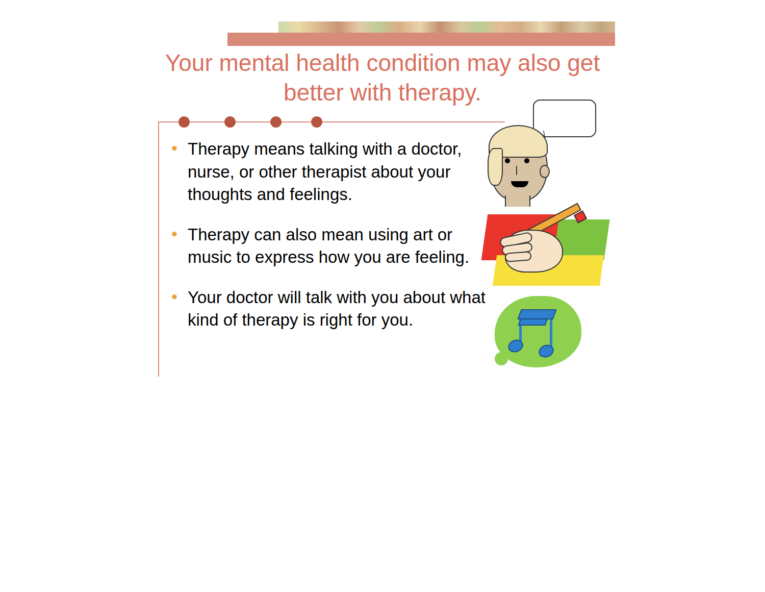Your mental health condition may also get better with therapy.
Therapy means talking with a doctor, nurse, or other therapist about your thoughts and feelings.
Therapy can also mean using art or music to express how you are feeling.
Your doctor will talk with you about what kind of therapy is right for you.